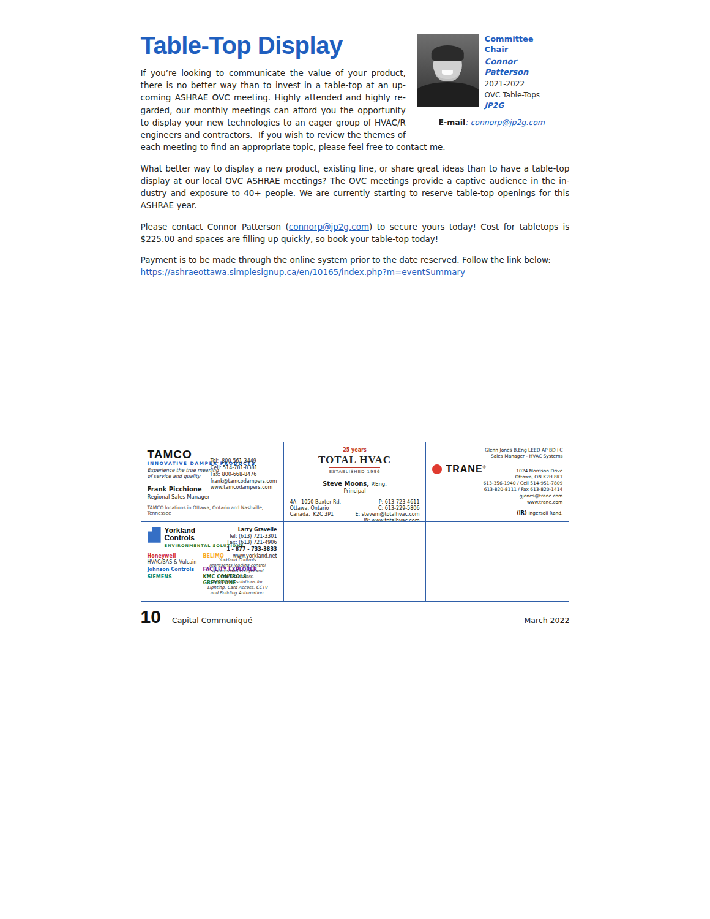Committee Chair Connor Patterson 2021-2022 OVC Table-Tops JP2G
E-mail: connorp@jp2g.com
Table-Top Display
If you’re looking to communicate the value of your product, there is no better way than to invest in a table-top at an upcoming ASHRAE OVC meeting. Highly attended and highly regarded, our monthly meetings can afford you the opportunity to display your new technologies to an eager group of HVAC/R engineers and contractors. If you wish to review the themes of each meeting to find an appropriate topic, please feel free to contact me.
What better way to display a new product, existing line, or share great ideas than to have a table-top display at our local OVC ASHRAE meetings? The OVC meetings provide a captive audience in the industry and exposure to 40+ people. We are currently starting to reserve table-top openings for this ASHRAE year.
Please contact Connor Patterson (connorp@jp2g.com) to secure yours today! Cost for tabletops is $225.00 and spaces are filling up quickly, so book your table-top today!
Payment is to be made through the online system prior to the date reserved. Follow the link below:
https://ashraeottawa.simplesignup.ca/en/10165/index.php?m=eventSummary
TAMCO
INNOVATIVE DAMPER PRODUCTS
Experience the true meaning
of service and quality
Frank Picchione
Regional Sales Manager
Tel: 800-561-3449
Cell: 514-781-8381
Fax: 800-668-8476
frank@tamcodampers.com
www.tamcodampers.com
TAMCO locations in Ottawa, Ontario and Nashville, Tennessee
25 years
TOTAL HVAC
ESTABLISHED 1996
Steve Moons, P.Eng.
Principal
4A - 1050 Baxter Rd.
Ottawa, Ontario
Canada, K2C 3P1
P: 613-723-4611
C: 613-229-5806
E: stevem@totalhvac.com
W: www.totalhvac.com
Glenn Jones B.Eng LEED AP BD+C
Sales Manager - HVAC Systems
TRANE®
1024 Morrison Drive
Ottawa, ON K2H 8K7
613-356-1940 / Cell 514-951-7809
613-820-8111 / Fax 613-820-1414
gjones@trane.com
www.trane.com
(IR) Ingersoll Rand.
Yorkland
Controls
ENVIRONMENTAL SOLUTIONS
Larry Gravelle
Tel: (613) 721-3301
Fax: (613) 721-4906
1 - 877 - 733-3833
www.yorkland.net
Honeywell
HVAC/BAS & Vulcain
BELIMO
Johnson Controls
FACILITY EXPLORER
SIEMENS
KMC CONTROLS GREYSTONE
Yorkland Controls
represents leading control
systems and component
manufacturers.
Integrated solutions for
Lighting, Card Access, CCTV
and Building Automation.
10
Capital Communiqué
March 2022